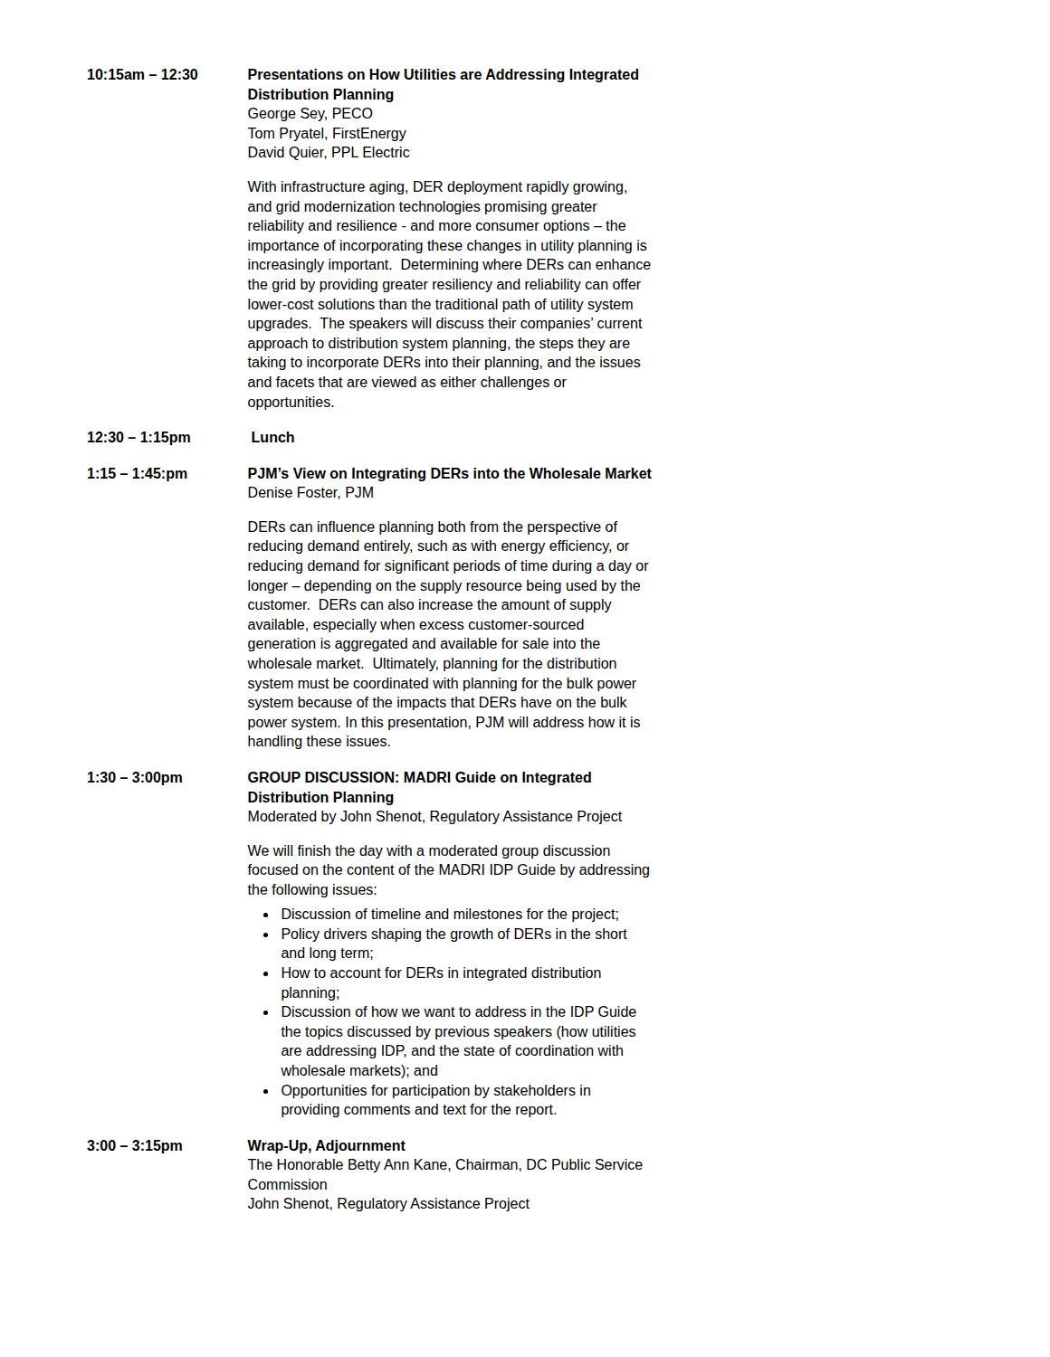| 10:15am – 12:30 | Presentations on How Utilities are Addressing Integrated Distribution Planning George Sey, PECO Tom Pryatel, FirstEnergy David Quier, PPL Electric With infrastructure aging, DER deployment rapidly growing, and grid modernization technologies promising greater reliability and resilience - and more consumer options – the importance of incorporating these changes in utility planning is increasingly important. Determining where DERs can enhance the grid by providing greater resiliency and reliability can offer lower-cost solutions than the traditional path of utility system upgrades. The speakers will discuss their companies’ current approach to distribution system planning, the steps they are taking to incorporate DERs into their planning, and the issues and facets that are viewed as either challenges or opportunities. |
| 12:30 – 1:15pm | Lunch |
| 1:15 – 1:45:pm | PJM’s View on Integrating DERs into the Wholesale Market Denise Foster, PJM DERs can influence planning both from the perspective of reducing demand entirely, such as with energy efficiency, or reducing demand for significant periods of time during a day or longer – depending on the supply resource being used by the customer. DERs can also increase the amount of supply available, especially when excess customer-sourced generation is aggregated and available for sale into the wholesale market. Ultimately, planning for the distribution system must be coordinated with planning for the bulk power system because of the impacts that DERs have on the bulk power system. In this presentation, PJM will address how it is handling these issues. |
| 1:30 – 3:00pm | GROUP DISCUSSION: MADRI Guide on Integrated Distribution Planning Moderated by John Shenot, Regulatory Assistance Project We will finish the day with a moderated group discussion focused on the content of the MADRI IDP Guide by addressing the following issues: Discussion of timeline and milestones for the project; Policy drivers shaping the growth of DERs in the short and long term; How to account for DERs in integrated distribution planning; Discussion of how we want to address in the IDP Guide the topics discussed by previous speakers (how utilities are addressing IDP, and the state of coordination with wholesale markets); and Opportunities for participation by stakeholders in providing comments and text for the report. |
| 3:00 – 3:15pm | Wrap-Up, Adjournment The Honorable Betty Ann Kane, Chairman, DC Public Service Commission John Shenot, Regulatory Assistance Project |